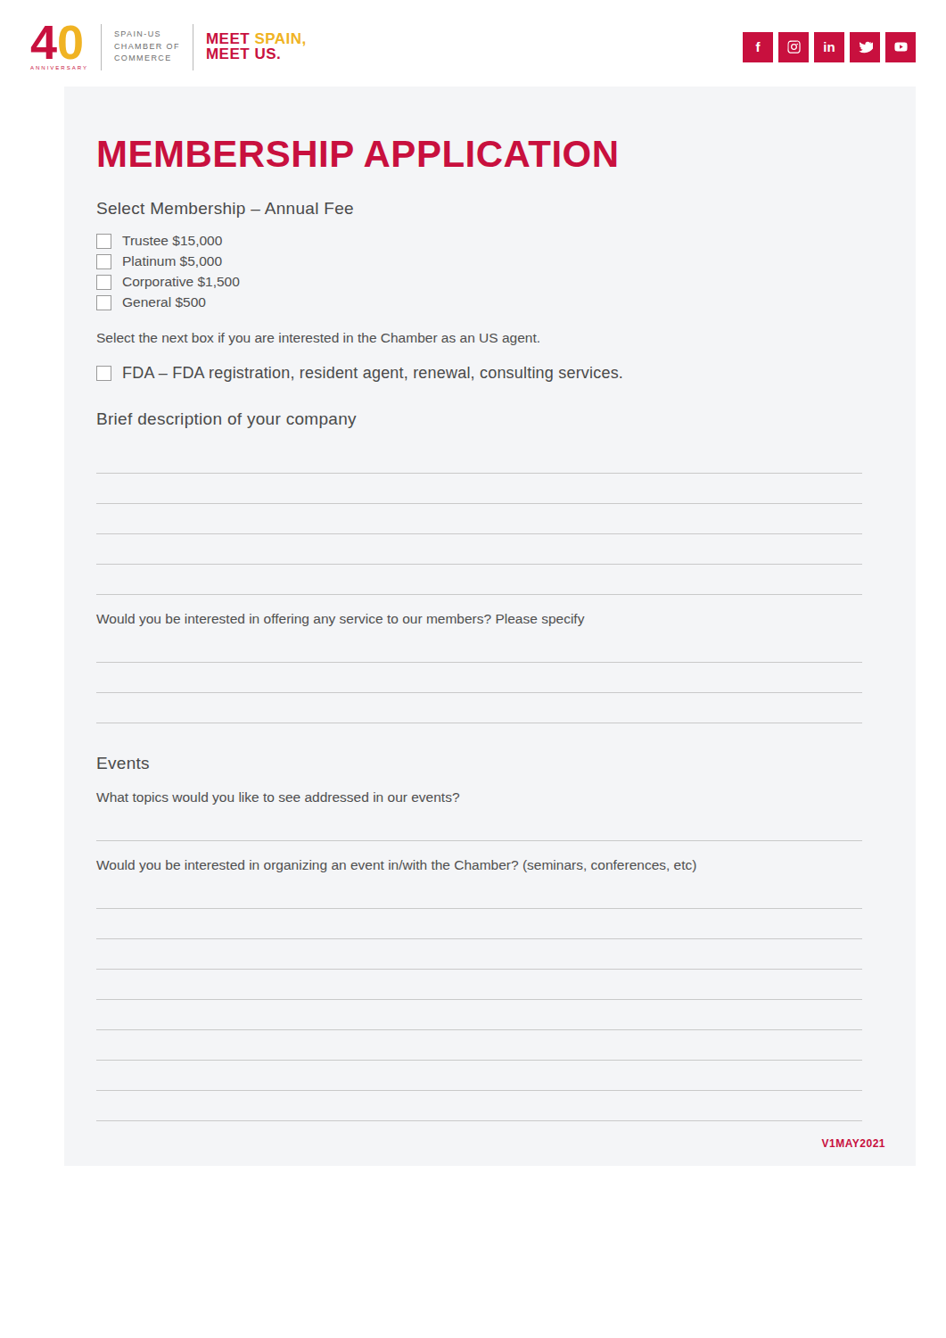40
ANNIVERSARY
SPAIN-US
CHAMBER OF
COMMERCE
MEET SPAIN,
MEET US.
f in
Membership Application
Select Membership – Annual Fee
Trustee $15,000
Platinum $5,000
Corporative $1,500
General $500
Select the next box if you are interested in the Chamber as an US agent.
FDA – FDA registration, resident agent, renewal, consulting services.
Brief description of your company
Would you be interested in offering any service to our members? Please specify
Events
What topics would you like to see addressed in our events?
Would you be interested in organizing an event in/with the Chamber? (seminars, conferences, etc)
V1MAY2021